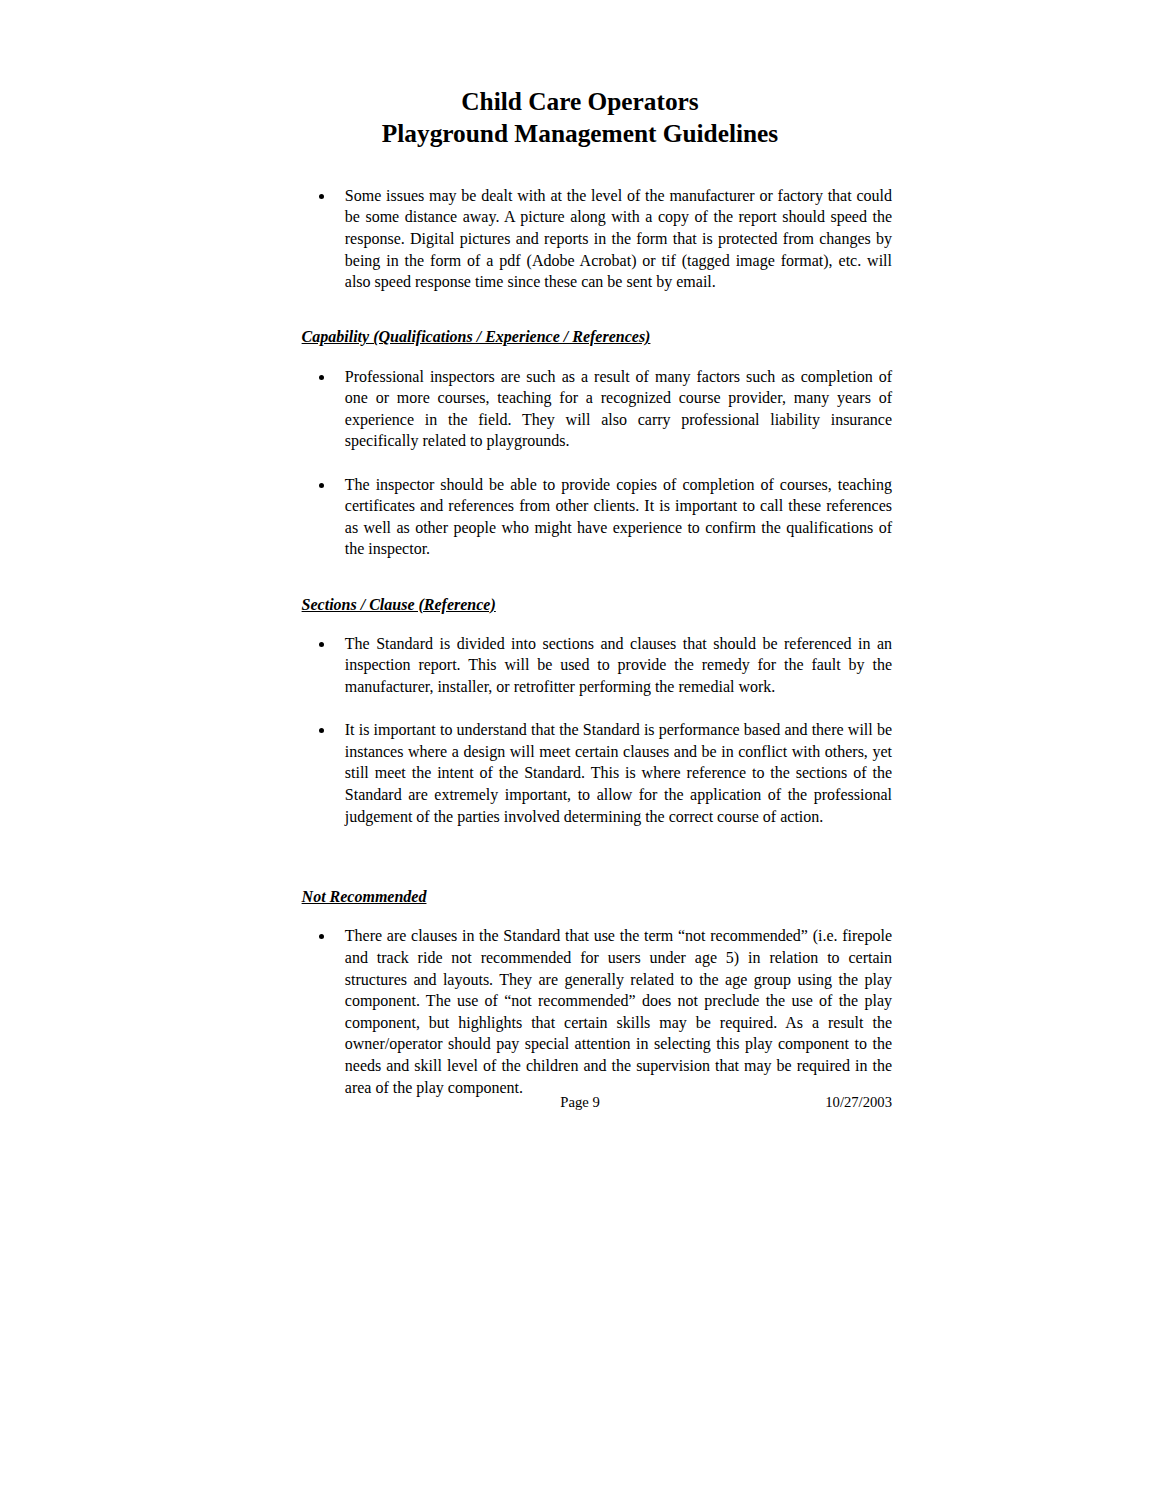Child Care Operators
Playground Management Guidelines
Some issues may be dealt with at the level of the manufacturer or factory that could be some distance away. A picture along with a copy of the report should speed the response. Digital pictures and reports in the form that is protected from changes by being in the form of a pdf (Adobe Acrobat) or tif (tagged image format), etc. will also speed response time since these can be sent by email.
Capability (Qualifications / Experience / References)
Professional inspectors are such as a result of many factors such as completion of one or more courses, teaching for a recognized course provider, many years of experience in the field. They will also carry professional liability insurance specifically related to playgrounds.
The inspector should be able to provide copies of completion of courses, teaching certificates and references from other clients. It is important to call these references as well as other people who might have experience to confirm the qualifications of the inspector.
Sections / Clause (Reference)
The Standard is divided into sections and clauses that should be referenced in an inspection report. This will be used to provide the remedy for the fault by the manufacturer, installer, or retrofitter performing the remedial work.
It is important to understand that the Standard is performance based and there will be instances where a design will meet certain clauses and be in conflict with others, yet still meet the intent of the Standard. This is where reference to the sections of the Standard are extremely important, to allow for the application of the professional judgement of the parties involved determining the correct course of action.
Not Recommended
There are clauses in the Standard that use the term “not recommended” (i.e. firepole and track ride not recommended for users under age 5) in relation to certain structures and layouts. They are generally related to the age group using the play component. The use of “not recommended” does not preclude the use of the play component, but highlights that certain skills may be required. As a result the owner/operator should pay special attention in selecting this play component to the needs and skill level of the children and the supervision that may be required in the area of the play component.
Page 9
10/27/2003